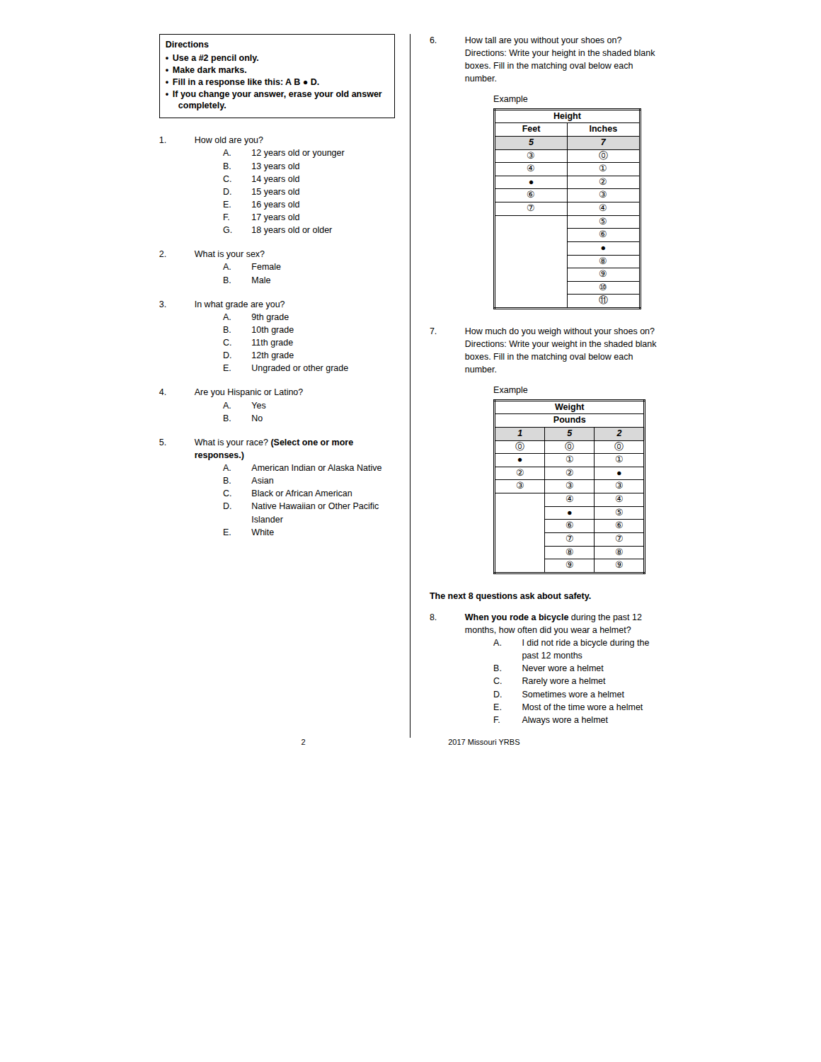Directions
Use a #2 pencil only.
Make dark marks.
Fill in a response like this: A B ● D.
If you change your answer, erase your old answer
completely.
1.
How old are you?
A. 12 years old or younger
B. 13 years old
C. 14 years old
D. 15 years old
E. 16 years old
F. 17 years old
G. 18 years old or older
2.
What is your sex?
A. Female
B. Male
3.
In what grade are you?
A. 9th grade
B. 10th grade
C. 11th grade
D. 12th grade
E. Ungraded or other grade
4.
Are you Hispanic or Latino?
A. Yes
B. No
5.
What is your race? (Select one or more responses.)
A. American Indian or Alaska Native
B. Asian
C. Black or African American
D. Native Hawaiian or Other Pacific Islander
E. White
6.
How tall are you without your shoes on?
Directions: Write your height in the shaded blank boxes. Fill in the matching oval below each number.
Example
| Height |
| --- |
| Feet | Inches |
| 5 | 7 |
| ③ | ⓪ |
| ④ | ① |
| ● | ② |
| ⑥ | ③ |
| ⑦ | ④ |
| | ⑤ |
| | ⑥ |
| | ● |
| | ⑧ |
| | ⑨ |
| | ⑩ |
| | ⑪ |
7.
How much do you weigh without your shoes on?
Directions: Write your weight in the shaded blank boxes. Fill in the matching oval below each number.
Example
| Weight |
| --- |
| Pounds |
| 1 | 5 | 2 |
| ⓪ | ⓪ | ⓪ |
| ● | ① | ① |
| ② | ② | ● |
| ③ | ③ | ③ |
| | ④ | ④ |
| | ● | ⑤ |
| | ⑥ | ⑥ |
| | ⑦ | ⑦ |
| | ⑧ | ⑧ |
| | ⑨ | ⑨ |
The next 8 questions ask about safety.
8.
When you rode a bicycle during the past 12 months, how often did you wear a helmet?
A. I did not ride a bicycle during the past 12 months
B. Never wore a helmet
C. Rarely wore a helmet
D. Sometimes wore a helmet
E. Most of the time wore a helmet
F. Always wore a helmet
2 2017 Missouri YRBS